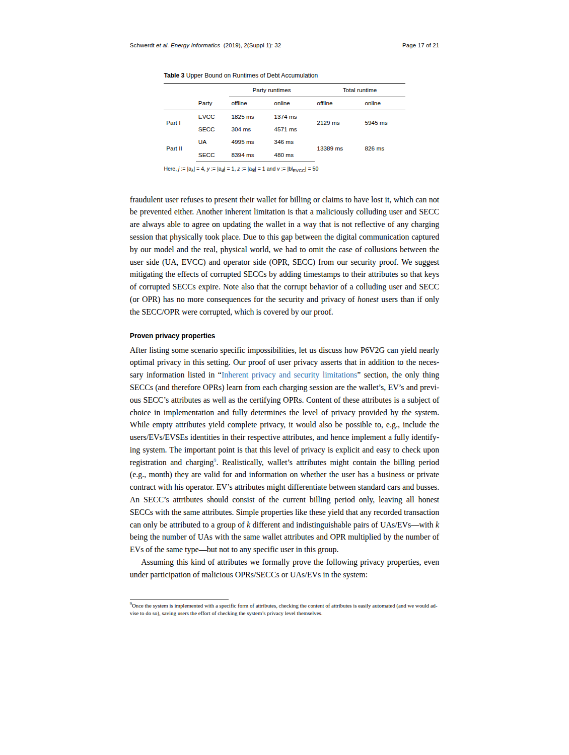Schwerdt et al. Energy Informatics (2019), 2(Suppl 1): 32
Page 17 of 21
Table 3 Upper Bound on Runtimes of Debt Accumulation
| | | Party runtimes | Total runtime |
| --- | --- | --- | --- |
| | Party | offline | online | offline | online |
| Part I | EVCC | 1825 ms | 1374 ms | 2129 ms | 5945 ms |
| SECC | 304 ms | 4571 ms |
| Part II | UA | 4995 ms | 346 ms | 13389 ms | 826 ms |
| SECC | 8394 ms | 480 ms |
Here, j := |aλ| = 4, y := |a𝓔| = 1, z := |a𝓒| = 1 and v := |blEVCC| = 50
fraudulent user refuses to present their wallet for billing or claims to have lost it, which can not be prevented either. Another inherent limitation is that a maliciously colluding user and SECC are always able to agree on updating the wallet in a way that is not reflective of any charging session that physically took place. Due to this gap between the digital communication captured by our model and the real, physical world, we had to omit the case of collusions between the user side (UA, EVCC) and operator side (OPR, SECC) from our security proof. We suggest mitigating the effects of corrupted SECCs by adding timestamps to their attributes so that keys of corrupted SECCs expire. Note also that the corrupt behavior of a colluding user and SECC (or OPR) has no more consequences for the security and privacy of honest users than if only the SECC/OPR were corrupted, which is covered by our proof.
Proven privacy properties
After listing some scenario specific impossibilities, let us discuss how P6V2G can yield nearly optimal privacy in this setting. Our proof of user privacy asserts that in addition to the necessary information listed in “Inherent privacy and security limitations” section, the only thing SECCs (and therefore OPRs) learn from each charging session are the wallet’s, EV’s and previous SECC’s attributes as well as the certifying OPRs. Content of these attributes is a subject of choice in implementation and fully determines the level of privacy provided by the system. While empty attributes yield complete privacy, it would also be possible to, e.g., include the users/EVs/EVSEs identities in their respective attributes, and hence implement a fully identifying system. The important point is that this level of privacy is explicit and easy to check upon registration and charging9. Realistically, wallet’s attributes might contain the billing period (e.g., month) they are valid for and information on whether the user has a business or private contract with his operator. EV’s attributes might differentiate between standard cars and busses. An SECC’s attributes should consist of the current billing period only, leaving all honest SECCs with the same attributes. Simple properties like these yield that any recorded transaction can only be attributed to a group of k different and indistinguishable pairs of UAs/EVs—with k being the number of UAs with the same wallet attributes and OPR multiplied by the number of EVs of the same type—but not to any specific user in this group.
Assuming this kind of attributes we formally prove the following privacy properties, even under participation of malicious OPRs/SECCs or UAs/EVs in the system:
9Once the system is implemented with a specific form of attributes, checking the content of attributes is easily automated (and we would advise to do so), saving users the effort of checking the system’s privacy level themselves.